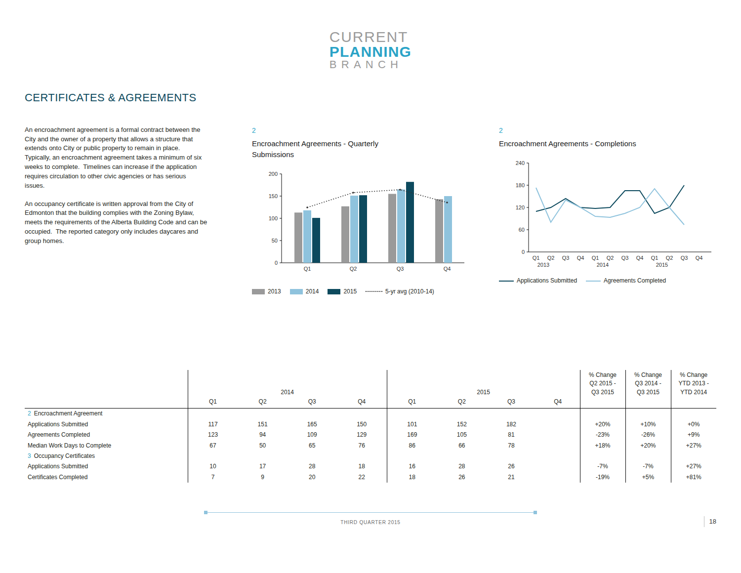CURRENT
PLANNING
BRANCH
CERTIFICATES & AGREEMENTS
An encroachment agreement is a formal contract between the City and the owner of a property that allows a structure that extends onto City or public property to remain in place. Typically, an encroachment agreement takes a minimum of six weeks to complete. Timelines can increase if the application requires circulation to other civic agencies or has serious issues.
An occupancy certificate is written approval from the City of Edmonton that the building complies with the Zoning Bylaw, meets the requirements of the Alberta Building Code and can be occupied. The reported category only includes daycares and group homes.
2
Encroachment Agreements - Quarterly Submissions
0 50 100 150 200 Bars: scale 200 units = 180px => 0.9 px per unit Q1 Q2 Q3 Q4
2013 2014 2015 5-yr avg (2010-14)
2
Encroachment Agreements - Completions
0 60 120 180 240 Q1 Q2 Q3 Q4 Q1 Q2 Q3 Q4 Q1 Q2 Q3 Q4 2013 2014 2015
Applications Submitted Agreements Completed
| | 2014 | 2015 | % Change Q2 2015 - Q3 2015 | % Change Q3 2014 - Q3 2015 | % Change YTD 2013 - YTD 2014 |
| --- | --- | --- | --- | --- | --- |
| | Q1 | Q2 | Q3 | Q4 | Q1 | Q2 | Q3 | Q4 | | | |
| 2 Encroachment Agreement | | | | | | | | | | | |
| Applications Submitted | 117 | 151 | 165 | 150 | 101 | 152 | 182 | | +20% | +10% | +0% |
| Agreements Completed | 123 | 94 | 109 | 129 | 169 | 105 | 81 | | -23% | -26% | +9% |
| Median Work Days to Complete | 67 | 50 | 65 | 76 | 86 | 66 | 78 | | +18% | +20% | +27% |
| 3 Occupancy Certificates | | | | | | | | | | | |
| Applications Submitted | 10 | 17 | 28 | 18 | 16 | 28 | 26 | | -7% | -7% | +27% |
| Certificates Completed | 7 | 9 | 20 | 22 | 18 | 26 | 21 | | -19% | +5% | +81% |
THIRD QUARTER 2015
18